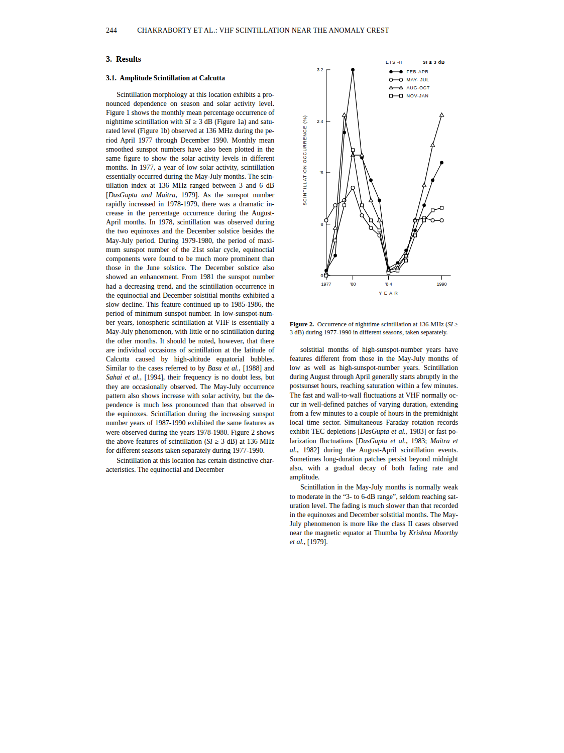244 CHAKRABORTY ET AL.: VHF SCINTILLATION NEAR THE ANOMALY CREST
3. Results
3.1. Amplitude Scintillation at Calcutta
Scintillation morphology at this location exhibits a pronounced dependence on season and solar activity level. Figure 1 shows the monthly mean percentage occurrence of nighttime scintillation with SI ≥ 3 dB (Figure 1a) and saturated level (Figure 1b) observed at 136 MHz during the period April 1977 through December 1990. Monthly mean smoothed sunspot numbers have also been plotted in the same figure to show the solar activity levels in different months. In 1977, a year of low solar activity, scintillation essentially occurred during the May-July months. The scintillation index at 136 MHz ranged between 3 and 6 dB [DasGupta and Maitra, 1979]. As the sunspot number rapidly increased in 1978-1979, there was a dramatic increase in the percentage occurrence during the August-April months. In 1978, scintillation was observed during the two equinoxes and the December solstice besides the May-July period. During 1979-1980, the period of maximum sunspot number of the 21st solar cycle, equinoctial components were found to be much more prominent than those in the June solstice. The December solstice also showed an enhancement. From 1981 the sunspot number had a decreasing trend, and the scintillation occurrence in the equinoctial and December solstitial months exhibited a slow decline. This feature continued up to 1985-1986, the period of minimum sunspot number. In low-sunspot-number years, ionospheric scintillation at VHF is essentially a May-July phenomenon, with little or no scintillation during the other months. It should be noted, however, that there are individual occasions of scintillation at the latitude of Calcutta caused by high-altitude equatorial bubbles. Similar to the cases referred to by Basu et al., [1988] and Sahai et al., [1994], their frequency is no doubt less, but they are occasionally observed. The May-July occurrence pattern also shows increase with solar activity, but the dependence is much less pronounced than that observed in the equinoxes. Scintillation during the increasing sunspot number years of 1987-1990 exhibited the same features as were observed during the years 1978-1980. Figure 2 shows the above features of scintillation (SI ≥ 3 dB) at 136 MHz for different seasons taken separately during 1977-1990.
Scintillation at this location has certain distinctive characteristics. The equinoctial and December
ETS -II SI ≥ 3 dB FEB-APR MAY- JUL AUG-OCT NOV-JAN 0 8 ’6 2 4 3 2 SCINTILLATION OCCURRENCE (%) 1977 ’80 ’8 4 1990 Y E A R
Figure 2. Occurrence of nighttime scintillation at 136-MHz (SI ≥ 3 dB) during 1977-1990 in different seasons, taken separately.
solstitial months of high-sunspot-number years have features different from those in the May-July months of low as well as high-sunspot-number years. Scintillation during August through April generally starts abruptly in the postsunset hours, reaching saturation within a few minutes. The fast and wall-to-wall fluctuations at VHF normally occur in well-defined patches of varying duration, extending from a few minutes to a couple of hours in the premidnight local time sector. Simultaneous Faraday rotation records exhibit TEC depletions [DasGupta et al., 1983] or fast polarization fluctuations [DasGupta et al., 1983; Maitra et al., 1982] during the August-April scintillation events. Sometimes long-duration patches persist beyond midnight also, with a gradual decay of both fading rate and amplitude.
Scintillation in the May-July months is normally weak to moderate in the “3- to 6-dB range”, seldom reaching saturation level. The fading is much slower than that recorded in the equinoxes and December solstitial months. The May-July phenomenon is more like the class II cases observed near the magnetic equator at Thumba by Krishna Moorthy et al., [1979].